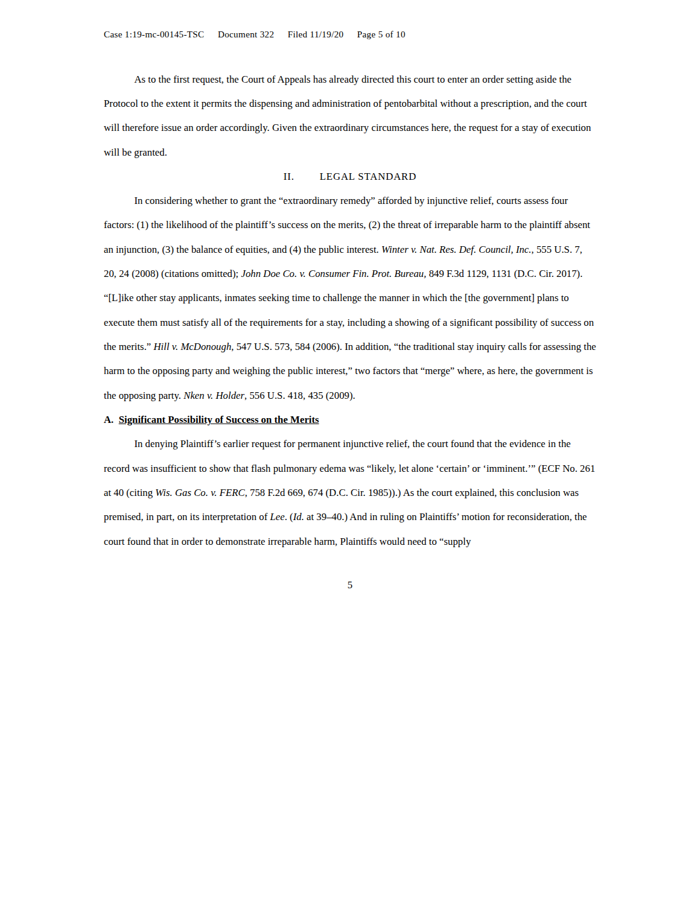Case 1:19-mc-00145-TSC Document 322 Filed 11/19/20 Page 5 of 10
As to the first request, the Court of Appeals has already directed this court to enter an order setting aside the Protocol to the extent it permits the dispensing and administration of pentobarbital without a prescription, and the court will therefore issue an order accordingly. Given the extraordinary circumstances here, the request for a stay of execution will be granted.
II. LEGAL STANDARD
In considering whether to grant the “extraordinary remedy” afforded by injunctive relief, courts assess four factors: (1) the likelihood of the plaintiff’s success on the merits, (2) the threat of irreparable harm to the plaintiff absent an injunction, (3) the balance of equities, and (4) the public interest. Winter v. Nat. Res. Def. Council, Inc., 555 U.S. 7, 20, 24 (2008) (citations omitted); John Doe Co. v. Consumer Fin. Prot. Bureau, 849 F.3d 1129, 1131 (D.C. Cir. 2017). “[L]ike other stay applicants, inmates seeking time to challenge the manner in which the [the government] plans to execute them must satisfy all of the requirements for a stay, including a showing of a significant possibility of success on the merits.” Hill v. McDonough, 547 U.S. 573, 584 (2006). In addition, “the traditional stay inquiry calls for assessing the harm to the opposing party and weighing the public interest,” two factors that “merge” where, as here, the government is the opposing party. Nken v. Holder, 556 U.S. 418, 435 (2009).
A. Significant Possibility of Success on the Merits
In denying Plaintiff’s earlier request for permanent injunctive relief, the court found that the evidence in the record was insufficient to show that flash pulmonary edema was “likely, let alone ‘certain’ or ‘imminent.’” (ECF No. 261 at 40 (citing Wis. Gas Co. v. FERC, 758 F.2d 669, 674 (D.C. Cir. 1985)).) As the court explained, this conclusion was premised, in part, on its interpretation of Lee. (Id. at 39–40.) And in ruling on Plaintiffs’ motion for reconsideration, the court found that in order to demonstrate irreparable harm, Plaintiffs would need to “supply
5